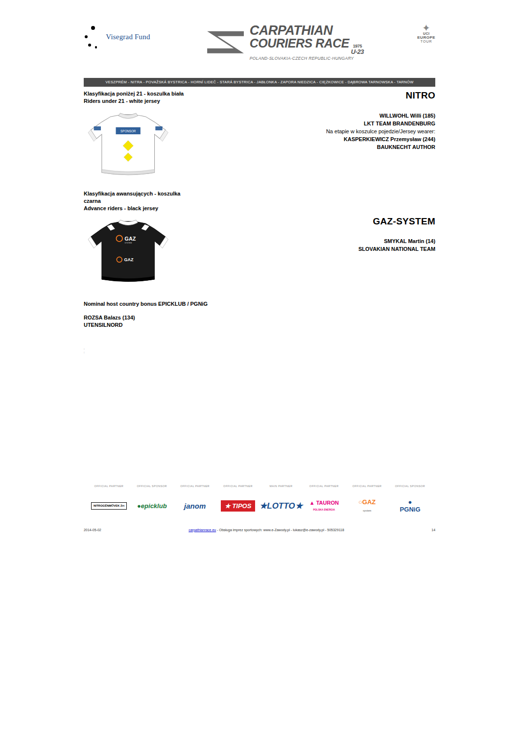Visegrad Fund
CARPATHIAN
COURIERS RACE 1975 U-23
POLAND-SLOVAKIA-CZECH REPUBLIC-HUNGARY
✦
UCI
EUROPE
TOUR
VESZPRÉM - NITRA - POVAŽSKÁ BYSTRICA - HORNÍ LIDEČ - STARÁ BYSTRICA - JABŁONKA - ZAPORA NIEDZICA - CIĘŻKOWICE - DĄBROWA TARNOWSKA - TARNÓW
Klasyfikacja poniżej 21 - koszulka biała
Riders under 21 - white jersey
SPONSOR
NITRO
WILLWOHL Willi (185)
LKT TEAM BRANDENBURG
Na etapie w koszulce pojedzie/Jersey wearer:
KASPERKIEWICZ Przemysław (244)
BAUKNECHT AUTHOR
Klasyfikacja awansujących - koszulka czarna
Advance riders - black jersey
GAZ SYSTEM GAZ
GAZ-SYSTEM
SMYKAL Martin (14)
SLOVAKIAN NATIONAL TEAM
Nominal host country bonus EPICKLUB / PGNiG
ROZSA Balazs (134)
UTENSILNORD
:
:
OFFICIAL PARTNER OFFICIAL SPONSOR OFFICIAL PARTNER OFFICIAL PARTNER MAIN PARTNER OFFICIAL PARTNER OFFICIAL PARTNER OFFICIAL SPONSOR
NITROGÉNMŰVEK Zrt
●epicklub
janom
★ TIPOS
★LOTTO★
▲ TAURON
POLSKA ENERGIA
○GAZ
system
●
PGNiG
2014-05-02
carpathianrace.eu - Obsługa imprez sportowych: www.e-Zawody.pl - lukasz@e-zawody.pl - 505329118
14